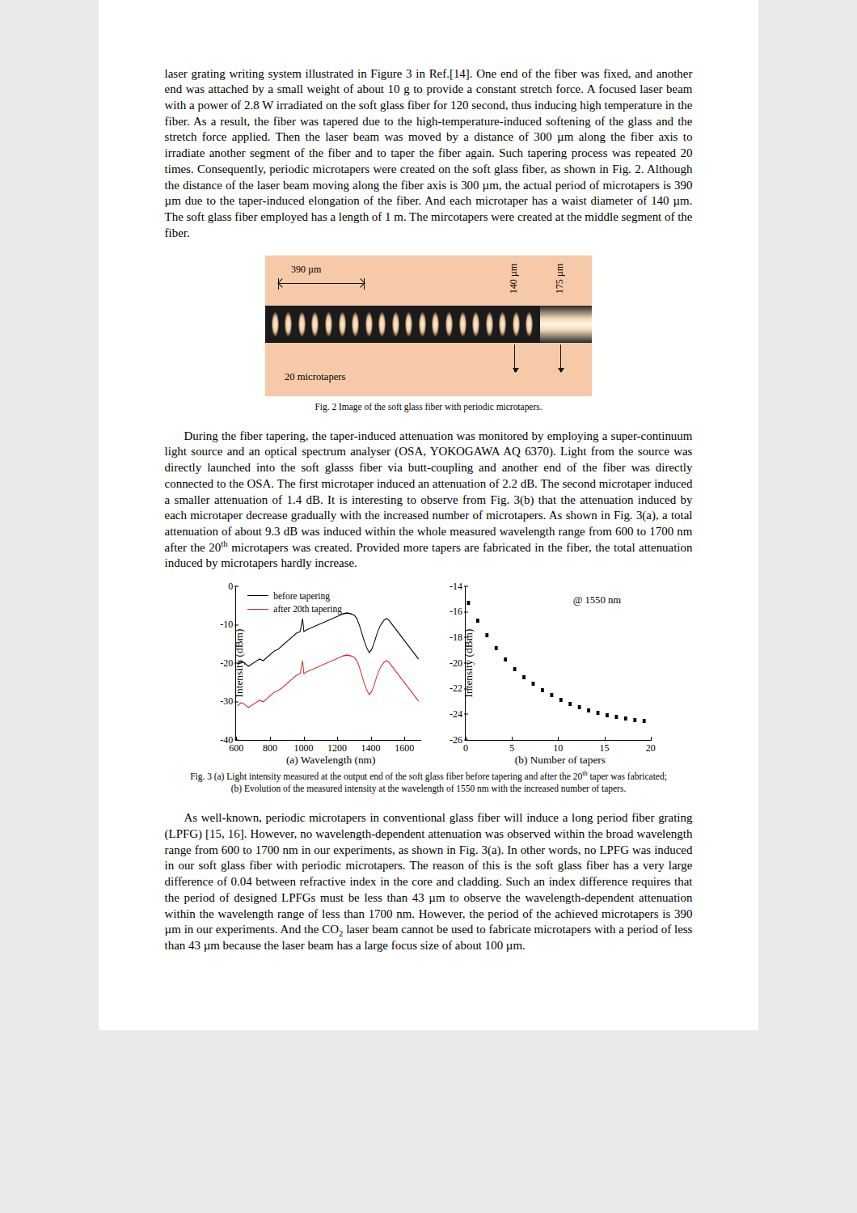laser grating writing system illustrated in Figure 3 in Ref.[14]. One end of the fiber was fixed, and another end was attached by a small weight of about 10 g to provide a constant stretch force. A focused laser beam with a power of 2.8 W irradiated on the soft glass fiber for 120 second, thus inducing high temperature in the fiber. As a result, the fiber was tapered due to the high-temperature-induced softening of the glass and the stretch force applied. Then the laser beam was moved by a distance of 300 µm along the fiber axis to irradiate another segment of the fiber and to taper the fiber again. Such tapering process was repeated 20 times. Consequently, periodic microtapers were created on the soft glass fiber, as shown in Fig. 2. Although the distance of the laser beam moving along the fiber axis is 300 µm, the actual period of microtapers is 390 µm due to the taper-induced elongation of the fiber. And each microtaper has a waist diameter of 140 µm. The soft glass fiber employed has a length of 1 m. The mircotapers were created at the middle segment of the fiber.
390 µm
140 µm
175 µm
20 microtapers
Fig. 2 Image of the soft glass fiber with periodic microtapers.
During the fiber tapering, the taper-induced attenuation was monitored by employing a super-continuum light source and an optical spectrum analyser (OSA, YOKOGAWA AQ 6370). Light from the source was directly launched into the soft glasss fiber via butt-coupling and another end of the fiber was directly connected to the OSA. The first microtaper induced an attenuation of 2.2 dB. The second microtaper induced a smaller attenuation of 1.4 dB. It is interesting to observe from Fig. 3(b) that the attenuation induced by each microtaper decrease gradually with the increased number of microtapers. As shown in Fig. 3(a), a total attenuation of about 9.3 dB was induced within the whole measured wavelength range from 600 to 1700 nm after the 20th microtapers was created. Provided more tapers are fabricated in the fiber, the total attenuation induced by microtapers hardly increase.
Intensity (dBm)
0
-10
-20
-30
-40
600
800
1000
1200
1400
1600
before tapering
after 20th tapering
(a) Wavelength (nm)
Intensity (dBm)
-14
-16
-18
-20
-22
-24
-26
0
5
10
15
20
@ 1550 nm
(b) Number of tapers
Fig. 3 (a) Light intensity measured at the output end of the soft glass fiber before tapering and after the 20th taper was fabricated; (b) Evolution of the measured intensity at the wavelength of 1550 nm with the increased number of tapers.
As well-known, periodic microtapers in conventional glass fiber will induce a long period fiber grating (LPFG) [15, 16]. However, no wavelength-dependent attenuation was observed within the broad wavelength range from 600 to 1700 nm in our experiments, as shown in Fig. 3(a). In other words, no LPFG was induced in our soft glass fiber with periodic microtapers. The reason of this is the soft glass fiber has a very large difference of 0.04 between refractive index in the core and cladding. Such an index difference requires that the period of designed LPFGs must be less than 43 µm to observe the wavelength-dependent attenuation within the wavelength range of less than 1700 nm. However, the period of the achieved microtapers is 390 µm in our experiments. And the CO2 laser beam cannot be used to fabricate microtapers with a period of less than 43 µm because the laser beam has a large focus size of about 100 µm.